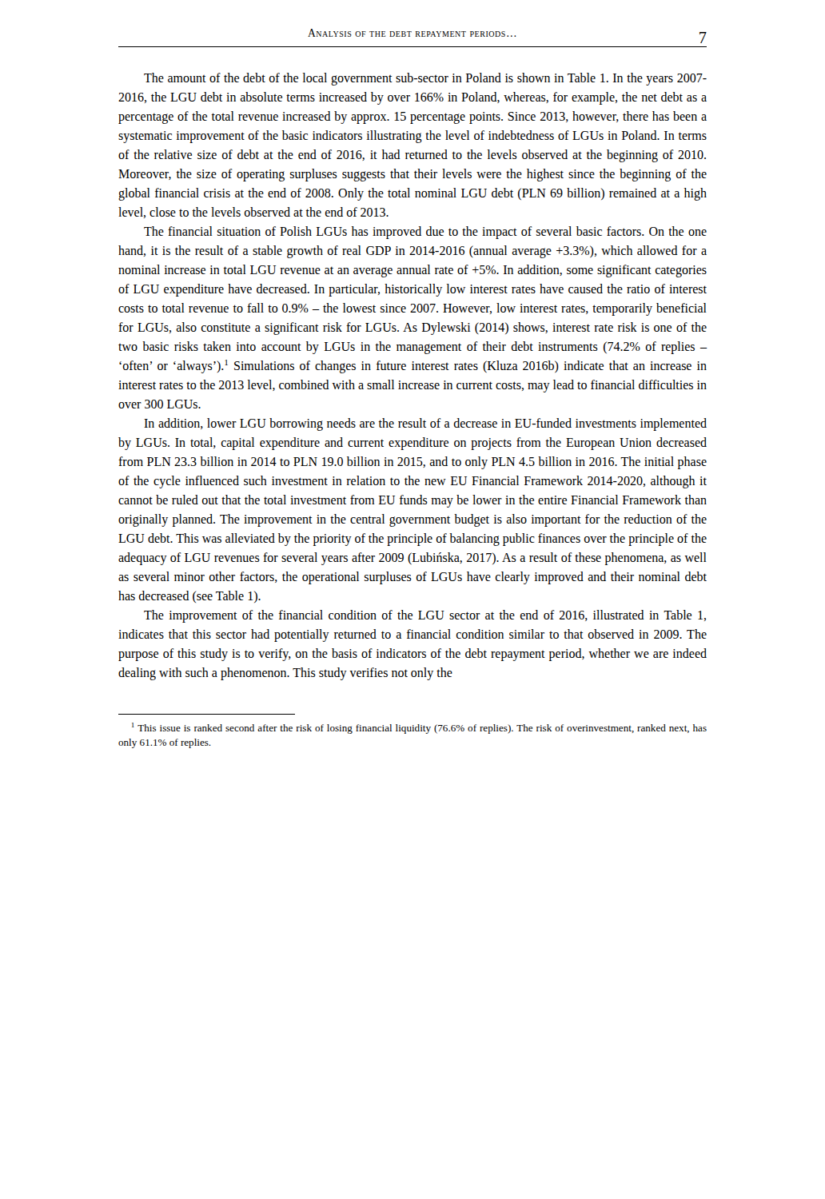Analysis of the debt repayment periods… 7
The amount of the debt of the local government sub-sector in Poland is shown in Table 1. In the years 2007-2016, the LGU debt in absolute terms increased by over 166% in Poland, whereas, for example, the net debt as a percentage of the total revenue increased by approx. 15 percentage points. Since 2013, however, there has been a systematic improvement of the basic indicators illustrating the level of indebtedness of LGUs in Poland. In terms of the relative size of debt at the end of 2016, it had returned to the levels observed at the beginning of 2010. Moreover, the size of operating surpluses suggests that their levels were the highest since the beginning of the global financial crisis at the end of 2008. Only the total nominal LGU debt (PLN 69 billion) remained at a high level, close to the levels observed at the end of 2013.
The financial situation of Polish LGUs has improved due to the impact of several basic factors. On the one hand, it is the result of a stable growth of real GDP in 2014-2016 (annual average +3.3%), which allowed for a nominal increase in total LGU revenue at an average annual rate of +5%. In addition, some significant categories of LGU expenditure have decreased. In particular, historically low interest rates have caused the ratio of interest costs to total revenue to fall to 0.9% – the lowest since 2007. However, low interest rates, temporarily beneficial for LGUs, also constitute a significant risk for LGUs. As Dylewski (2014) shows, interest rate risk is one of the two basic risks taken into account by LGUs in the management of their debt instruments (74.2% of replies – ‘often’ or ‘always’).1 Simulations of changes in future interest rates (Kluza 2016b) indicate that an increase in interest rates to the 2013 level, combined with a small increase in current costs, may lead to financial difficulties in over 300 LGUs.
In addition, lower LGU borrowing needs are the result of a decrease in EU-funded investments implemented by LGUs. In total, capital expenditure and current expenditure on projects from the European Union decreased from PLN 23.3 billion in 2014 to PLN 19.0 billion in 2015, and to only PLN 4.5 billion in 2016. The initial phase of the cycle influenced such investment in relation to the new EU Financial Framework 2014-2020, although it cannot be ruled out that the total investment from EU funds may be lower in the entire Financial Framework than originally planned. The improvement in the central government budget is also important for the reduction of the LGU debt. This was alleviated by the priority of the principle of balancing public finances over the principle of the adequacy of LGU revenues for several years after 2009 (Lubińska, 2017). As a result of these phenomena, as well as several minor other factors, the operational surpluses of LGUs have clearly improved and their nominal debt has decreased (see Table 1).
The improvement of the financial condition of the LGU sector at the end of 2016, illustrated in Table 1, indicates that this sector had potentially returned to a financial condition similar to that observed in 2009. The purpose of this study is to verify, on the basis of indicators of the debt repayment period, whether we are indeed dealing with such a phenomenon. This study verifies not only the
1 This issue is ranked second after the risk of losing financial liquidity (76.6% of replies). The risk of overinvestment, ranked next, has only 61.1% of replies.